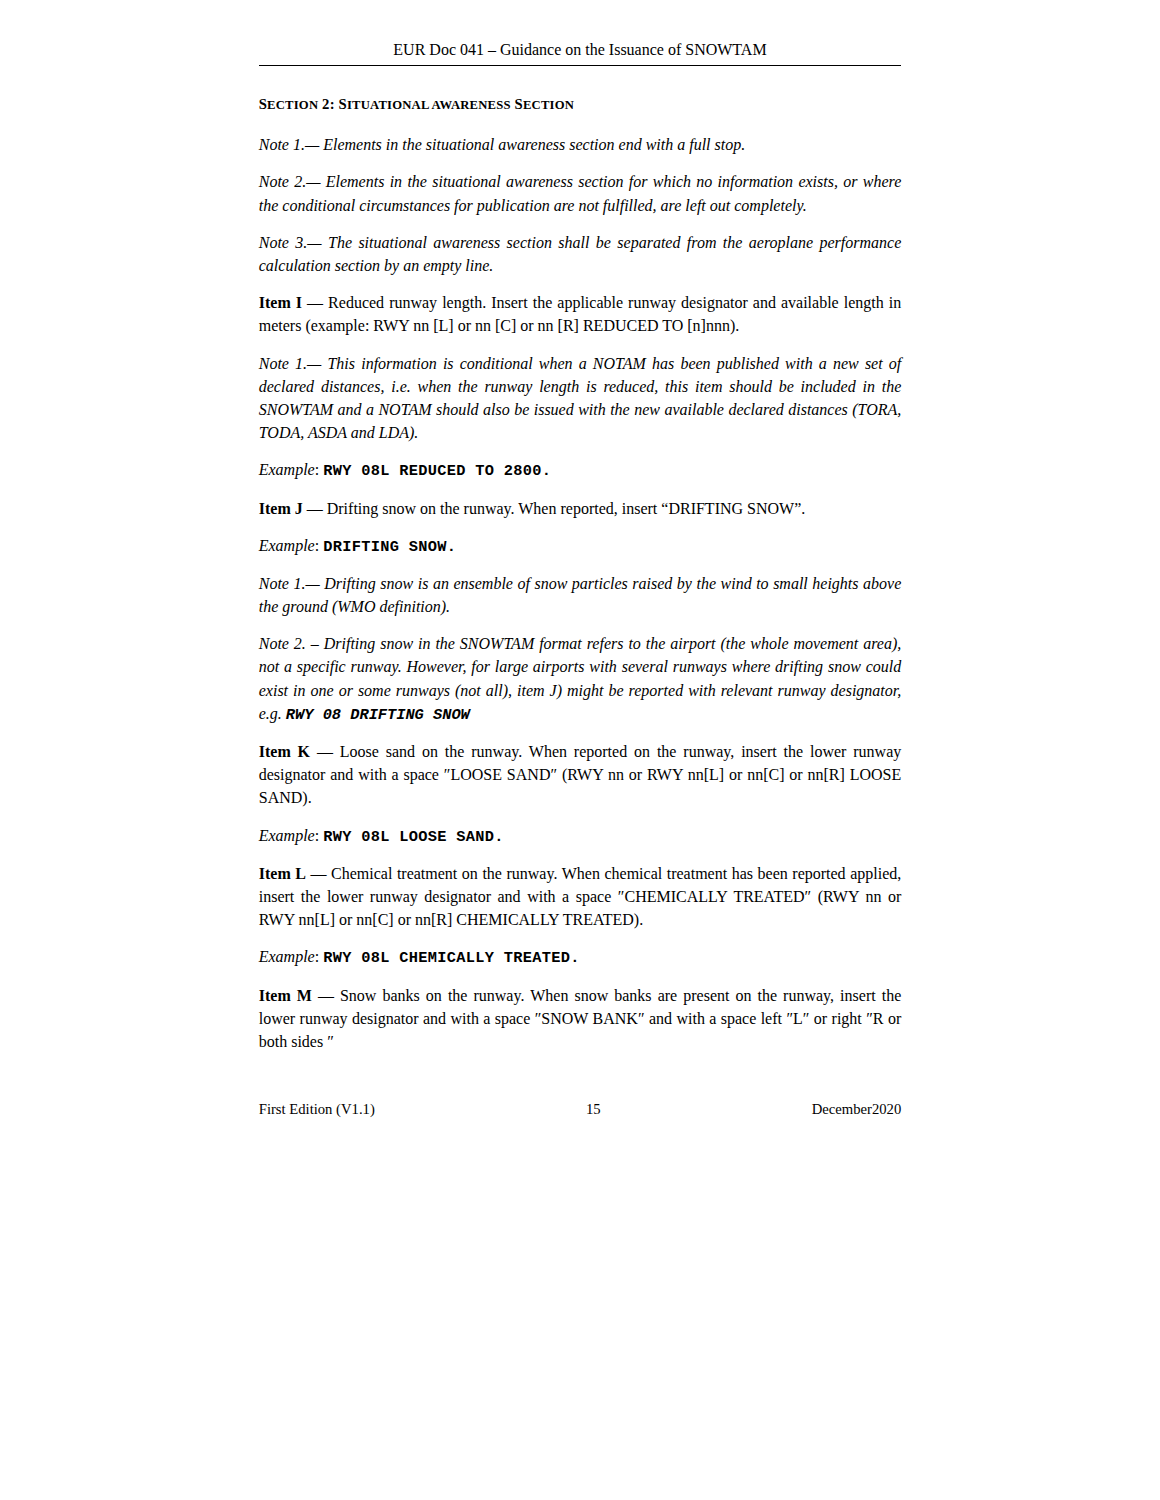EUR Doc 041 – Guidance on the Issuance of SNOWTAM
SECTION 2: SITUATIONAL AWARENESS SECTION
Note 1.— Elements in the situational awareness section end with a full stop.
Note 2.— Elements in the situational awareness section for which no information exists, or where the conditional circumstances for publication are not fulfilled, are left out completely.
Note 3.— The situational awareness section shall be separated from the aeroplane performance calculation section by an empty line.
Item I — Reduced runway length. Insert the applicable runway designator and available length in meters (example: RWY nn [L] or nn [C] or nn [R] REDUCED TO [n]nnn).
Note 1.— This information is conditional when a NOTAM has been published with a new set of declared distances, i.e. when the runway length is reduced, this item should be included in the SNOWTAM and a NOTAM should also be issued with the new available declared distances (TORA, TODA, ASDA and LDA).
Example: RWY 08L REDUCED TO 2800.
Item J — Drifting snow on the runway. When reported, insert “DRIFTING SNOW”.
Example: DRIFTING SNOW.
Note 1.— Drifting snow is an ensemble of snow particles raised by the wind to small heights above the ground (WMO definition).
Note 2. – Drifting snow in the SNOWTAM format refers to the airport (the whole movement area), not a specific runway. However, for large airports with several runways where drifting snow could exist in one or some runways (not all), item J) might be reported with relevant runway designator, e.g. RWY 08 DRIFTING SNOW
Item K — Loose sand on the runway. When reported on the runway, insert the lower runway designator and with a space ″LOOSE SAND″ (RWY nn or RWY nn[L] or nn[C] or nn[R] LOOSE SAND).
Example: RWY 08L LOOSE SAND.
Item L — Chemical treatment on the runway. When chemical treatment has been reported applied, insert the lower runway designator and with a space ″CHEMICALLY TREATED″ (RWY nn or RWY nn[L] or nn[C] or nn[R] CHEMICALLY TREATED).
Example: RWY 08L CHEMICALLY TREATED.
Item M — Snow banks on the runway. When snow banks are present on the runway, insert the lower runway designator and with a space ″SNOW BANK″ and with a space left ″L″ or right ″R or both sides ″
First Edition (V1.1) 15 December2020